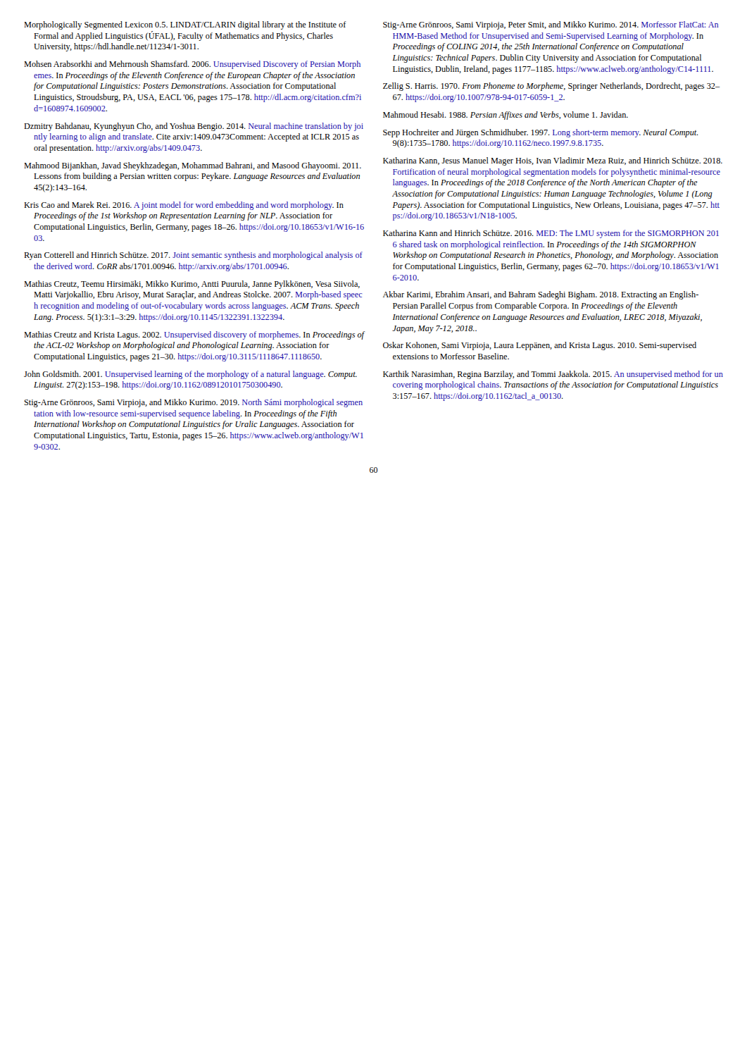Morphologically Segmented Lexicon 0.5. LINDAT/CLARIN digital library at the Institute of Formal and Applied Linguistics (ÚFAL), Faculty of Mathematics and Physics, Charles University, https://hdl.handle.net/11234/1-3011.
Mohsen Arabsorkhi and Mehrnoush Shamsfard. 2006. Unsupervised Discovery of Persian Morphemes. In Proceedings of the Eleventh Conference of the European Chapter of the Association for Computational Linguistics: Posters Demonstrations. Association for Computational Linguistics, Stroudsburg, PA, USA, EACL '06, pages 175–178. http://dl.acm.org/citation.cfm?id=1608974.1609002.
Dzmitry Bahdanau, Kyunghyun Cho, and Yoshua Bengio. 2014. Neural machine translation by jointly learning to align and translate. Cite arxiv:1409.0473Comment: Accepted at ICLR 2015 as oral presentation. http://arxiv.org/abs/1409.0473.
Mahmood Bijankhan, Javad Sheykhzadegan, Mohammad Bahrani, and Masood Ghayoomi. 2011. Lessons from building a Persian written corpus: Peykare. Language Resources and Evaluation 45(2):143–164.
Kris Cao and Marek Rei. 2016. A joint model for word embedding and word morphology. In Proceedings of the 1st Workshop on Representation Learning for NLP. Association for Computational Linguistics, Berlin, Germany, pages 18–26. https://doi.org/10.18653/v1/W16-1603.
Ryan Cotterell and Hinrich Schütze. 2017. Joint semantic synthesis and morphological analysis of the derived word. CoRR abs/1701.00946. http://arxiv.org/abs/1701.00946.
Mathias Creutz, Teemu Hirsimäki, Mikko Kurimo, Antti Puurula, Janne Pylkkönen, Vesa Siivola, Matti Varjokallio, Ebru Arisoy, Murat Saraçlar, and Andreas Stolcke. 2007. Morph-based speech recognition and modeling of out-of-vocabulary words across languages. ACM Trans. Speech Lang. Process. 5(1):3:1–3:29. https://doi.org/10.1145/1322391.1322394.
Mathias Creutz and Krista Lagus. 2002. Unsupervised discovery of morphemes. In Proceedings of the ACL-02 Workshop on Morphological and Phonological Learning. Association for Computational Linguistics, pages 21–30. https://doi.org/10.3115/1118647.1118650.
John Goldsmith. 2001. Unsupervised learning of the morphology of a natural language. Comput. Linguist. 27(2):153–198. https://doi.org/10.1162/089120101750300490.
Stig-Arne Grönroos, Sami Virpioja, and Mikko Kurimo. 2019. North Sámi morphological segmentation with low-resource semi-supervised sequence labeling. In Proceedings of the Fifth International Workshop on Computational Linguistics for Uralic Languages. Association for Computational Linguistics, Tartu, Estonia, pages 15–26. https://www.aclweb.org/anthology/W19-0302.
Stig-Arne Grönroos, Sami Virpioja, Peter Smit, and Mikko Kurimo. 2014. Morfessor FlatCat: An HMM-Based Method for Unsupervised and Semi-Supervised Learning of Morphology. In Proceedings of COLING 2014, the 25th International Conference on Computational Linguistics: Technical Papers. Dublin City University and Association for Computational Linguistics, Dublin, Ireland, pages 1177–1185. https://www.aclweb.org/anthology/C14-1111.
Zellig S. Harris. 1970. From Phoneme to Morpheme, Springer Netherlands, Dordrecht, pages 32–67. https://doi.org/10.1007/978-94-017-6059-1_2.
Mahmoud Hesabi. 1988. Persian Affixes and Verbs, volume 1. Javidan.
Sepp Hochreiter and Jürgen Schmidhuber. 1997. Long short-term memory. Neural Comput. 9(8):1735–1780. https://doi.org/10.1162/neco.1997.9.8.1735.
Katharina Kann, Jesus Manuel Mager Hois, Ivan Vladimir Meza Ruiz, and Hinrich Schütze. 2018. Fortification of neural morphological segmentation models for polysynthetic minimal-resource languages. In Proceedings of the 2018 Conference of the North American Chapter of the Association for Computational Linguistics: Human Language Technologies, Volume 1 (Long Papers). Association for Computational Linguistics, New Orleans, Louisiana, pages 47–57. https://doi.org/10.18653/v1/N18-1005.
Katharina Kann and Hinrich Schütze. 2016. MED: The LMU system for the SIGMORPHON 2016 shared task on morphological reinflection. In Proceedings of the 14th SIGMORPHON Workshop on Computational Research in Phonetics, Phonology, and Morphology. Association for Computational Linguistics, Berlin, Germany, pages 62–70. https://doi.org/10.18653/v1/W16-2010.
Akbar Karimi, Ebrahim Ansari, and Bahram Sadeghi Bigham. 2018. Extracting an English-Persian Parallel Corpus from Comparable Corpora. In Proceedings of the Eleventh International Conference on Language Resources and Evaluation, LREC 2018, Miyazaki, Japan, May 7-12, 2018..
Oskar Kohonen, Sami Virpioja, Laura Leppänen, and Krista Lagus. 2010. Semi-supervised extensions to Morfessor Baseline.
Karthik Narasimhan, Regina Barzilay, and Tommi Jaakkola. 2015. An unsupervised method for uncovering morphological chains. Transactions of the Association for Computational Linguistics 3:157–167. https://doi.org/10.1162/tacl_a_00130.
60